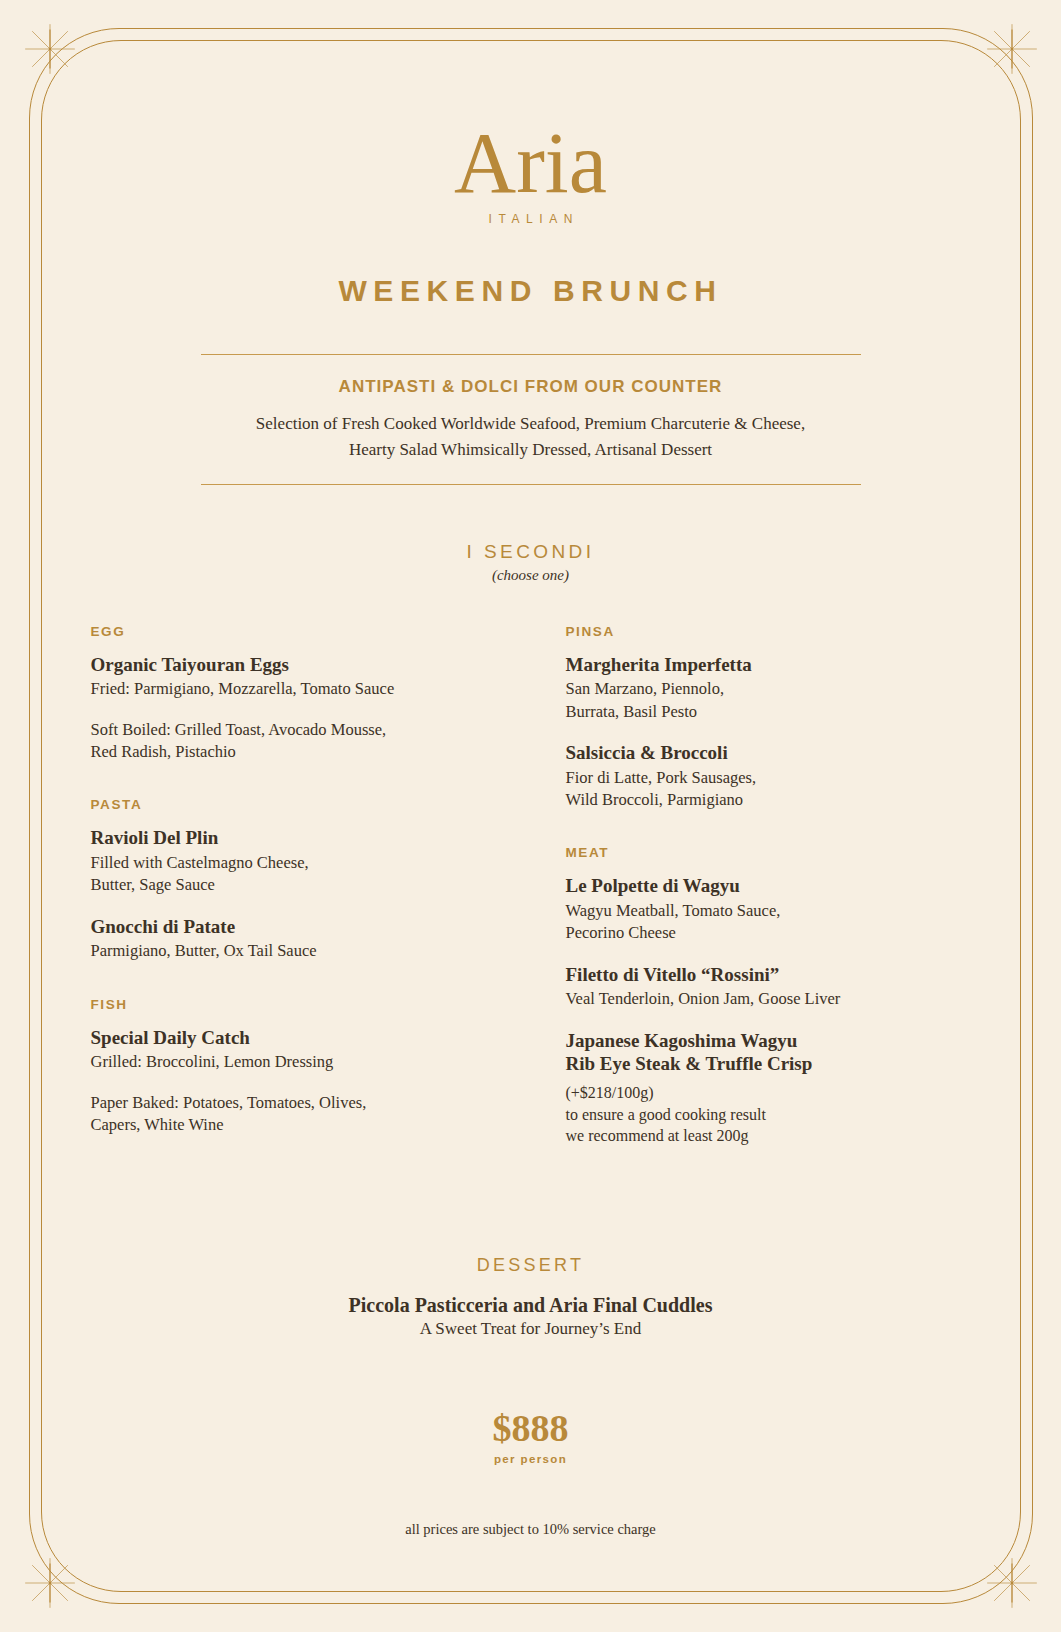Aria
Italian
Weekend Brunch
Antipasti & Dolci from our Counter
Selection of Fresh Cooked Worldwide Seafood, Premium Charcuterie & Cheese,
Hearty Salad Whimsically Dressed, Artisanal Dessert
I Secondi
(choose one)
Egg
Organic Taiyouran Eggs
Fried: Parmigiano, Mozzarella, Tomato Sauce
Soft Boiled: Grilled Toast, Avocado Mousse,
Red Radish, Pistachio
Pasta
Ravioli Del Plin
Filled with Castelmagno Cheese,
Butter, Sage Sauce
Gnocchi di Patate
Parmigiano, Butter, Ox Tail Sauce
Fish
Special Daily Catch
Grilled: Broccolini, Lemon Dressing
Paper Baked: Potatoes, Tomatoes, Olives,
Capers, White Wine
Pinsa
Margherita Imperfetta
San Marzano, Piennolo,
Burrata, Basil Pesto
Salsiccia & Broccoli
Fior di Latte, Pork Sausages,
Wild Broccoli, Parmigiano
Meat
Le Polpette di Wagyu
Wagyu Meatball, Tomato Sauce,
Pecorino Cheese
Filetto di Vitello “Rossini”
Veal Tenderloin, Onion Jam, Goose Liver
Japanese Kagoshima Wagyu
Rib Eye Steak & Truffle Crisp
(+$218/100g)
to ensure a good cooking result
we recommend at least 200g
Dessert
Piccola Pasticceria and Aria Final Cuddles
A Sweet Treat for Journey’s End
$888
per person
all prices are subject to 10% service charge